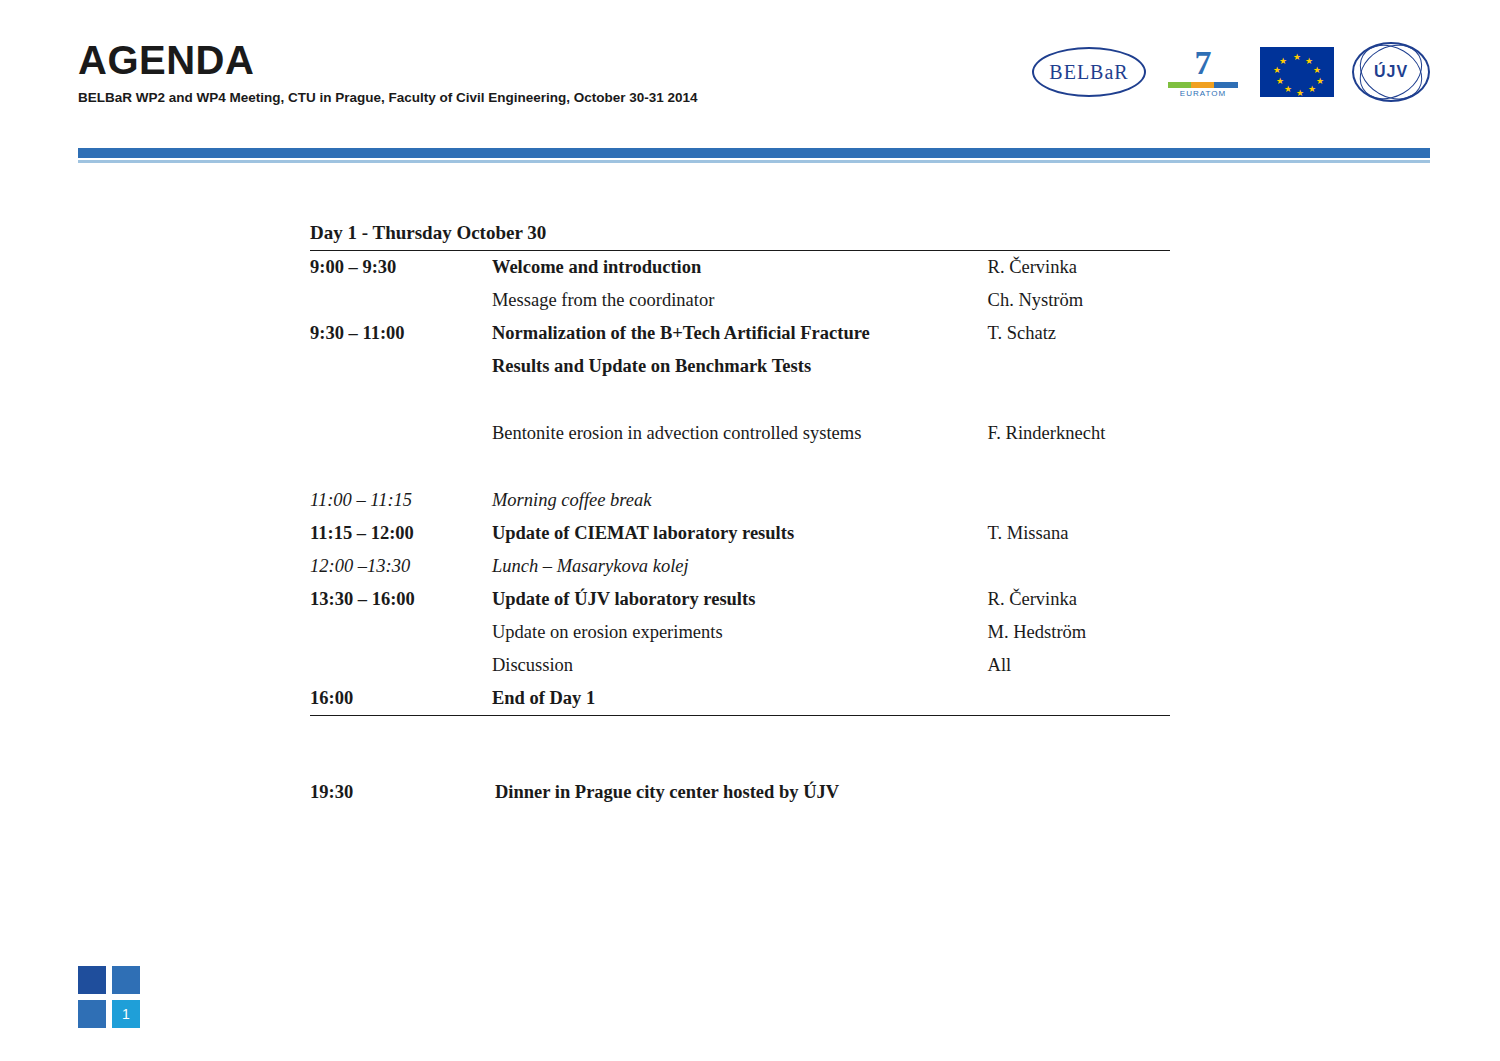AGENDA
BELBaR WP2 and WP4 Meeting, CTU in Prague, Faculty of Civil Engineering, October 30-31 2014
BELBaR
7
EURATOM
★ ★ ★ ★ ★ ★ ★ ★ ★ ★
ÚJV
Day 1 - Thursday October 30
| 9:00 – 9:30 | Welcome and introduction | R. Červinka |
| | Message from the coordinator | Ch. Nyström |
| 9:30 – 11:00 | Normalization of the B+Tech Artificial Fracture | T. Schatz |
| | Results and Update on Benchmark Tests | |
| | Bentonite erosion in advection controlled systems | F. Rinderknecht |
| 11:00 – 11:15 | Morning coffee break | |
| 11:15 – 12:00 | Update of CIEMAT laboratory results | T. Missana |
| 12:00 –13:30 | Lunch – Masarykova kolej | |
| 13:30 – 16:00 | Update of ÚJV laboratory results | R. Červinka |
| | Update on erosion experiments | M. Hedström |
| | Discussion | All |
| 16:00 | End of Day 1 | |
| 19:30 | Dinner in Prague city center hosted by ÚJV | |
1